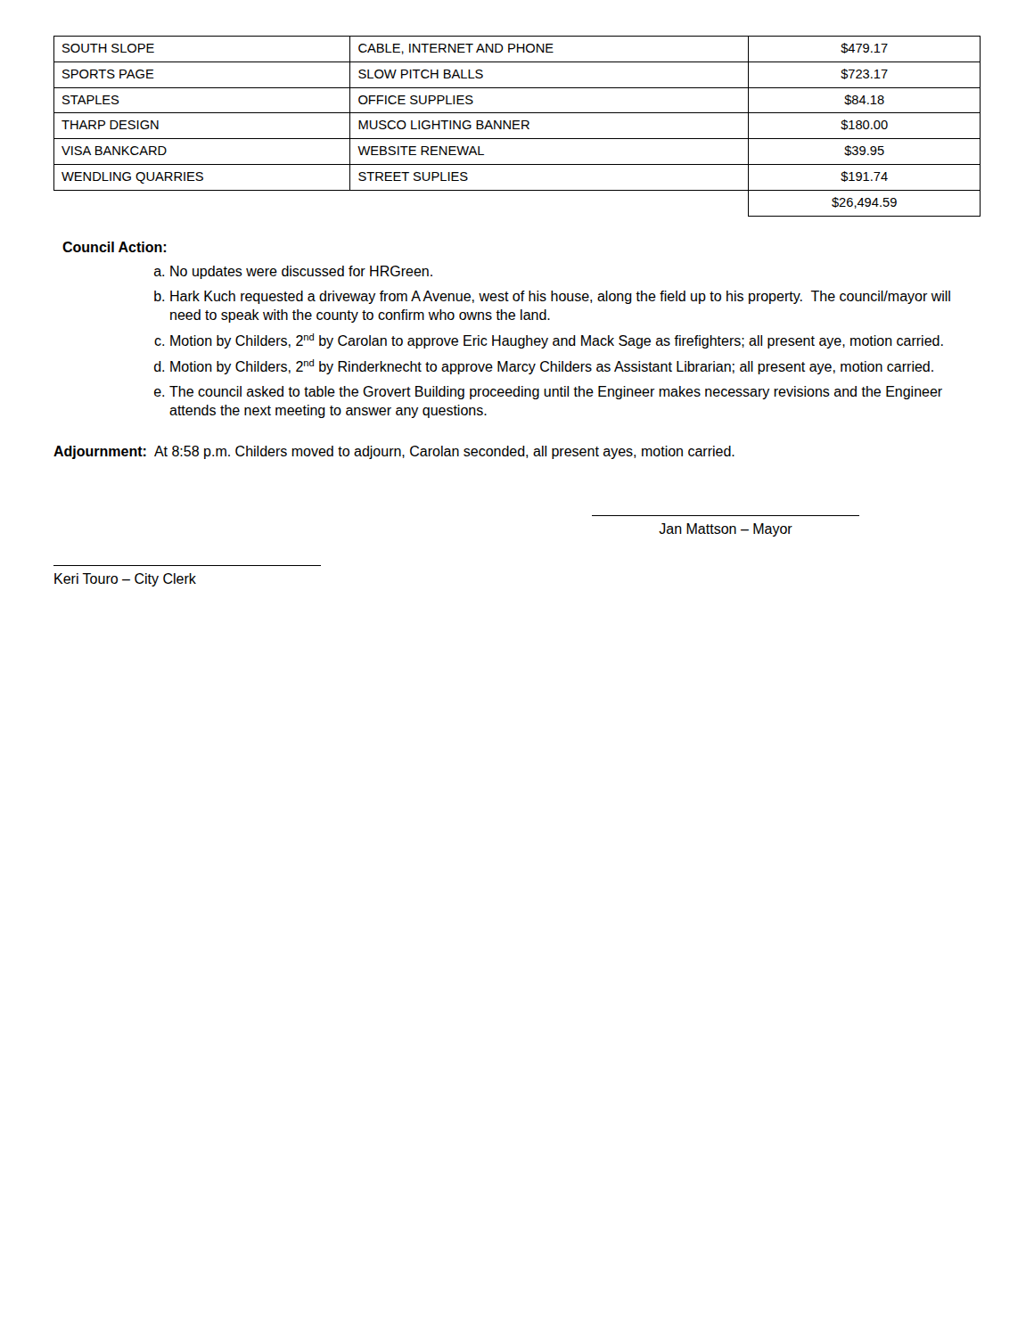| SOUTH SLOPE | CABLE, INTERNET AND PHONE | $479.17 |
| SPORTS PAGE | SLOW PITCH BALLS | $723.17 |
| STAPLES | OFFICE SUPPLIES | $84.18 |
| THARP DESIGN | MUSCO LIGHTING BANNER | $180.00 |
| VISA BANKCARD | WEBSITE RENEWAL | $39.95 |
| WENDLING QUARRIES | STREET SUPLIES | $191.74 |
| | | $26,494.59 |
Council Action:
No updates were discussed for HRGreen.
Hark Kuch requested a driveway from A Avenue, west of his house, along the field up to his property. The council/mayor will need to speak with the county to confirm who owns the land.
Motion by Childers, 2nd by Carolan to approve Eric Haughey and Mack Sage as firefighters; all present aye, motion carried.
Motion by Childers, 2nd by Rinderknecht to approve Marcy Childers as Assistant Librarian; all present aye, motion carried.
The council asked to table the Grovert Building proceeding until the Engineer makes necessary revisions and the Engineer attends the next meeting to answer any questions.
Adjournment: At 8:58 p.m. Childers moved to adjourn, Carolan seconded, all present ayes, motion carried.
Jan Mattson – Mayor
Keri Touro – City Clerk